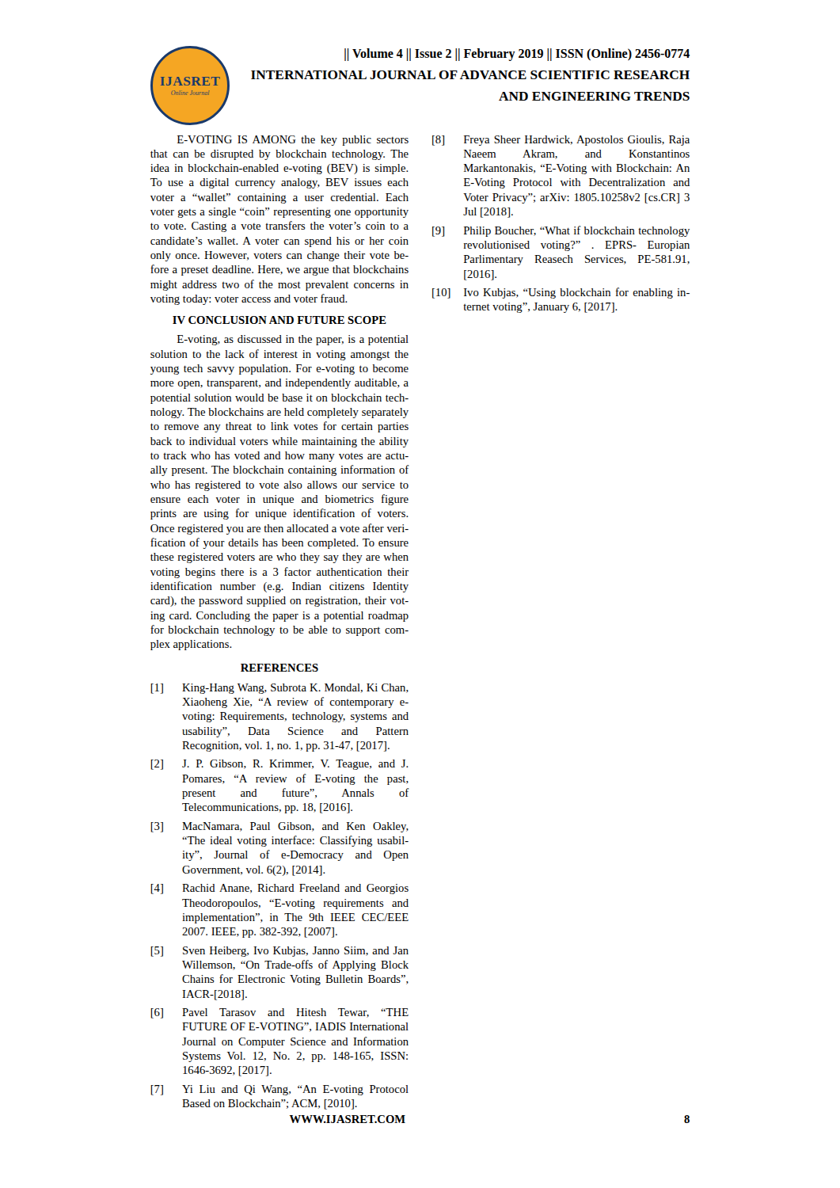IJASRET
Online Journal
|| Volume 4 || Issue 2 || February 2019 || ISSN (Online) 2456-0774
INTERNATIONAL JOURNAL OF ADVANCE SCIENTIFIC RESEARCH
AND ENGINEERING TRENDS
E-VOTING IS AMONG the key public sectors that can be disrupted by blockchain technology. The idea in blockchain-enabled e-voting (BEV) is simple. To use a digital currency analogy, BEV issues each voter a “wallet” containing a user credential. Each voter gets a single “coin” representing one opportunity to vote. Casting a vote transfers the voter’s coin to a candidate’s wallet. A voter can spend his or her coin only once. However, voters can change their vote before a preset deadline. Here, we argue that blockchains might address two of the most prevalent concerns in voting today: voter access and voter fraud.
IV Conclusion and Future Scope
E-voting, as discussed in the paper, is a potential solution to the lack of interest in voting amongst the young tech savvy population. For e-voting to become more open, transparent, and independently auditable, a potential solution would be base it on blockchain technology. The blockchains are held completely separately to remove any threat to link votes for certain parties back to individual voters while maintaining the ability to track who has voted and how many votes are actually present. The blockchain containing information of who has registered to vote also allows our service to ensure each voter in unique and biometrics figure prints are using for unique identification of voters. Once registered you are then allocated a vote after verification of your details has been completed. To ensure these registered voters are who they say they are when voting begins there is a 3 factor authentication their identification number (e.g. Indian citizens Identity card), the password supplied on registration, their voting card. Concluding the paper is a potential roadmap for blockchain technology to be able to support complex applications.
REFERENCES
King-Hang Wang, Subrota K. Mondal, Ki Chan, Xiaoheng Xie, “A review of contemporary e-voting: Requirements, technology, systems and usability”, Data Science and Pattern Recognition, vol. 1, no. 1, pp. 31-47, [2017].
J. P. Gibson, R. Krimmer, V. Teague, and J. Pomares, “A review of E-voting the past, present and future”, Annals of Telecommunications, pp. 18, [2016].
MacNamara, Paul Gibson, and Ken Oakley, “The ideal voting interface: Classifying usability”, Journal of e-Democracy and Open Government, vol. 6(2), [2014].
Rachid Anane, Richard Freeland and Georgios Theodoropoulos, “E-voting requirements and implementation”, in The 9th IEEE CEC/EEE 2007. IEEE, pp. 382-392, [2007].
Sven Heiberg, Ivo Kubjas, Janno Siim, and Jan Willemson, “On Trade-offs of Applying Block Chains for Electronic Voting Bulletin Boards”, IACR-[2018].
Pavel Tarasov and Hitesh Tewar, “THE FUTURE OF E-VOTING”, IADIS International Journal on Computer Science and Information Systems Vol. 12, No. 2, pp. 148-165, ISSN: 1646-3692, [2017].
Yi Liu and Qi Wang, “An E-voting Protocol Based on Blockchain”; ACM, [2010].
Freya Sheer Hardwick, Apostolos Gioulis, Raja Naeem Akram, and Konstantinos Markantonakis, “E-Voting with Blockchain: An E-Voting Protocol with Decentralization and Voter Privacy”; arXiv: 1805.10258v2 [cs.CR] 3 Jul [2018].
Philip Boucher, “What if blockchain technology revolutionised voting?” . EPRS- Europian Parlimentary Reasech Services, PE-581.91, [2016].
Ivo Kubjas, “Using blockchain for enabling internet voting”, January 6, [2017].
WWW.IJASRET.COM 8